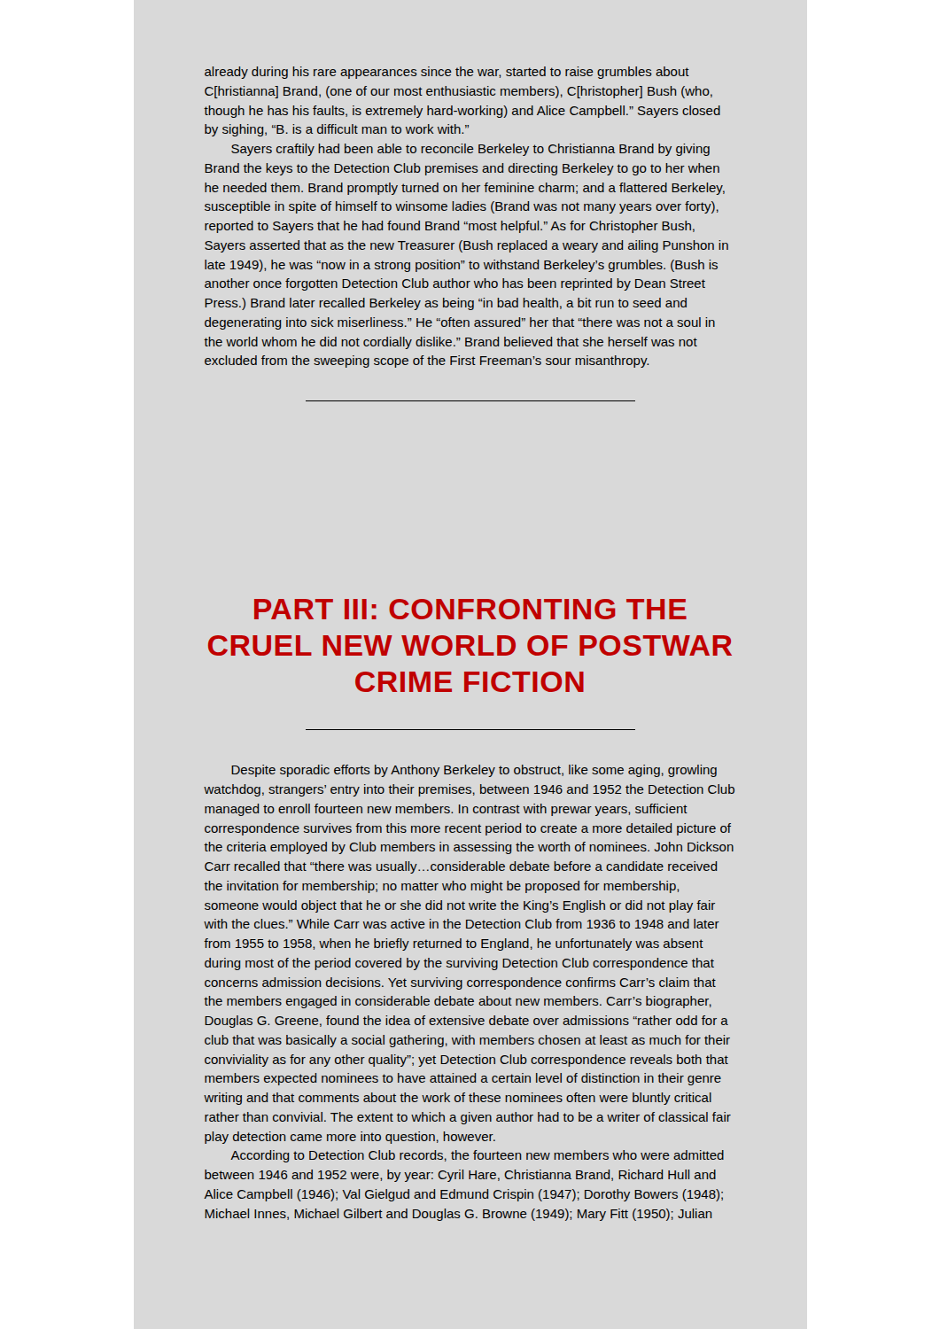already during his rare appearances since the war, started to raise grumbles about C[hristianna] Brand, (one of our most enthusiastic members), C[hristopher] Bush (who, though he has his faults, is extremely hard-working) and Alice Campbell.” Sayers closed by sighing, “B. is a difficult man to work with.”
Sayers craftily had been able to reconcile Berkeley to Christianna Brand by giving Brand the keys to the Detection Club premises and directing Berkeley to go to her when he needed them. Brand promptly turned on her feminine charm; and a flattered Berkeley, susceptible in spite of himself to winsome ladies (Brand was not many years over forty), reported to Sayers that he had found Brand “most helpful.” As for Christopher Bush, Sayers asserted that as the new Treasurer (Bush replaced a weary and ailing Punshon in late 1949), he was “now in a strong position” to withstand Berkeley’s grumbles. (Bush is another once forgotten Detection Club author who has been reprinted by Dean Street Press.) Brand later recalled Berkeley as being “in bad health, a bit run to seed and degenerating into sick miserliness.” He “often assured” her that “there was not a soul in the world whom he did not cordially dislike.” Brand believed that she herself was not excluded from the sweeping scope of the First Freeman’s sour misanthropy.
PART III: CONFRONTING THE CRUEL NEW WORLD OF POSTWAR CRIME FICTION
Despite sporadic efforts by Anthony Berkeley to obstruct, like some aging, growling watchdog, strangers’ entry into their premises, between 1946 and 1952 the Detection Club managed to enroll fourteen new members. In contrast with prewar years, sufficient correspondence survives from this more recent period to create a more detailed picture of the criteria employed by Club members in assessing the worth of nominees. John Dickson Carr recalled that “there was usually…considerable debate before a candidate received the invitation for membership; no matter who might be proposed for membership, someone would object that he or she did not write the King’s English or did not play fair with the clues.” While Carr was active in the Detection Club from 1936 to 1948 and later from 1955 to 1958, when he briefly returned to England, he unfortunately was absent during most of the period covered by the surviving Detection Club correspondence that concerns admission decisions. Yet surviving correspondence confirms Carr’s claim that the members engaged in considerable debate about new members. Carr’s biographer, Douglas G. Greene, found the idea of extensive debate over admissions “rather odd for a club that was basically a social gathering, with members chosen at least as much for their conviviality as for any other quality”; yet Detection Club correspondence reveals both that members expected nominees to have attained a certain level of distinction in their genre writing and that comments about the work of these nominees often were bluntly critical rather than convivial. The extent to which a given author had to be a writer of classical fair play detection came more into question, however.
According to Detection Club records, the fourteen new members who were admitted between 1946 and 1952 were, by year: Cyril Hare, Christianna Brand, Richard Hull and Alice Campbell (1946); Val Gielgud and Edmund Crispin (1947); Dorothy Bowers (1948); Michael Innes, Michael Gilbert and Douglas G. Browne (1949); Mary Fitt (1950); Julian